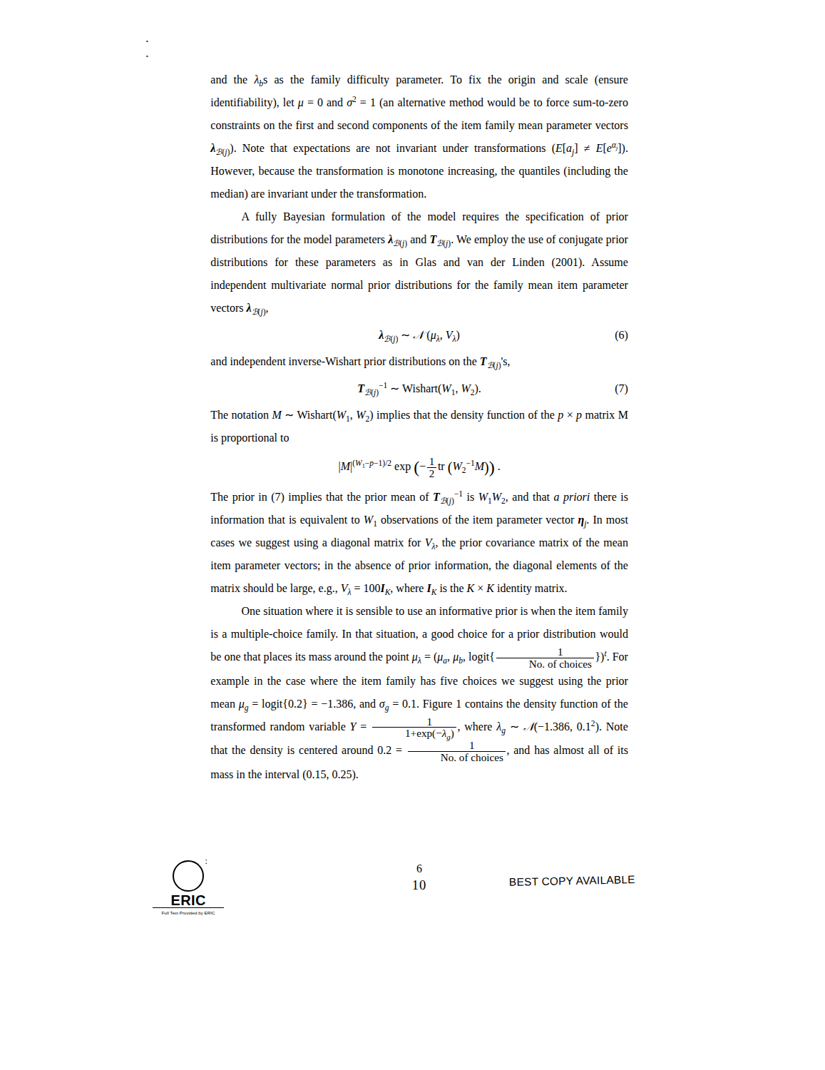.
.
and the λbs as the family difficulty parameter. To fix the origin and scale (ensure identifiability), let μ = 0 and σ2 = 1 (an alternative method would be to force sum-to-zero constraints on the first and second components of the item family mean parameter vectors λℬ(j)). Note that expectations are not invariant under transformations (E[aj] ≠ E[eαj]). However, because the transformation is monotone increasing, the quantiles (including the median) are invariant under the transformation.
A fully Bayesian formulation of the model requires the specification of prior distributions for the model parameters λℬ(j) and Tℬ(j). We employ the use of conjugate prior distributions for these parameters as in Glas and van der Linden (2001). Assume independent multivariate normal prior distributions for the family mean item parameter vectors λℬ(j),
λℬ(j) ∼ 𝒩 (μλ, Vλ) (6)
and independent inverse-Wishart prior distributions on the Tℬ(j)'s,
Tℬ(j)−1 ∼ Wishart(W1, W2). (7)
The notation M ∼ Wishart(W1, W2) implies that the density function of the p × p matrix M is proportional to
|M|(W1−p−1)/2 exp (−12tr (W2−1M)) .
The prior in (7) implies that the prior mean of Tℬ(j)−1 is W1W2, and that a priori there is information that is equivalent to W1 observations of the item parameter vector ηj. In most cases we suggest using a diagonal matrix for Vλ, the prior covariance matrix of the mean item parameter vectors; in the absence of prior information, the diagonal elements of the matrix should be large, e.g., Vλ = 100IK, where IK is the K × K identity matrix.
One situation where it is sensible to use an informative prior is when the item family is a multiple-choice family. In that situation, a good choice for a prior distribution would be one that places its mass around the point μλ = (μa, μb, logit{1 No. of choices})t. For example in the case where the item family has five choices we suggest using the prior mean μg = logit{0.2} = −1.386, and σg = 0.1. Figure 1 contains the density function of the transformed random variable Y = 11+exp(−λg), where λg ∼ 𝒩(−1.386, 0.12). Note that the density is centered around 0.2 = 1 No. of choices, and has almost all of its mass in the interval (0.15, 0.25).
6
10
:
BEST COPY AVAILABLE
ERIC
Full Text Provided by ERIC